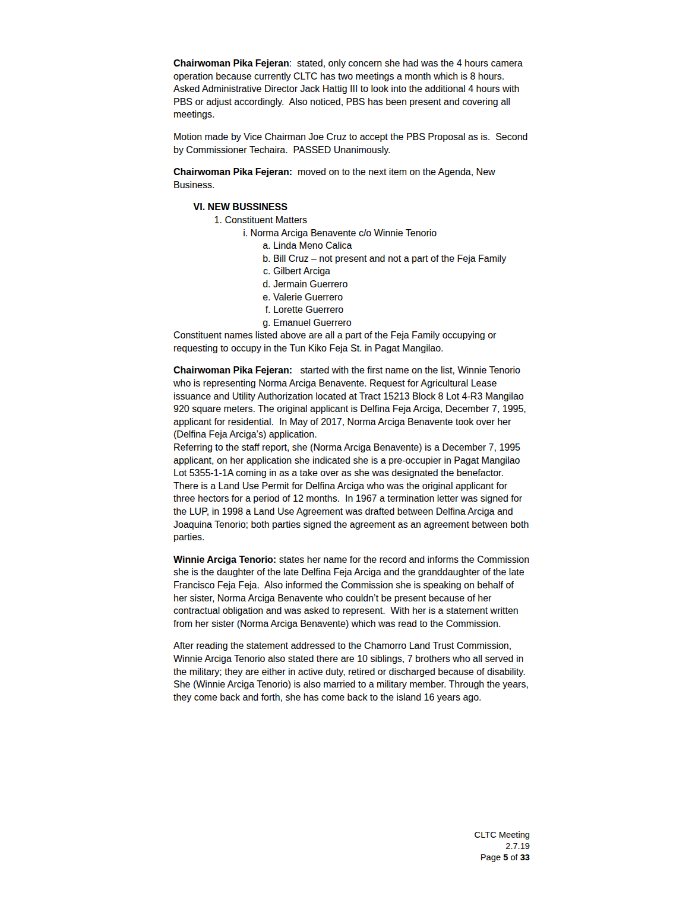Chairwoman Pika Fejeran: stated, only concern she had was the 4 hours camera operation because currently CLTC has two meetings a month which is 8 hours. Asked Administrative Director Jack Hattig III to look into the additional 4 hours with PBS or adjust accordingly. Also noticed, PBS has been present and covering all meetings.
Motion made by Vice Chairman Joe Cruz to accept the PBS Proposal as is. Second by Commissioner Techaira. PASSED Unanimously.
Chairwoman Pika Fejeran: moved on to the next item on the Agenda, New Business.
NEW BUSSINESS
Constituent Matters
Norma Arciga Benavente c/o Winnie Tenorio
Linda Meno Calica
Bill Cruz – not present and not a part of the Feja Family
Gilbert Arciga
Jermain Guerrero
Valerie Guerrero
Lorette Guerrero
Emanuel Guerrero
Constituent names listed above are all a part of the Feja Family occupying or requesting to occupy in the Tun Kiko Feja St. in Pagat Mangilao.
Chairwoman Pika Fejeran: started with the first name on the list, Winnie Tenorio who is representing Norma Arciga Benavente. Request for Agricultural Lease issuance and Utility Authorization located at Tract 15213 Block 8 Lot 4-R3 Mangilao 920 square meters. The original applicant is Delfina Feja Arciga, December 7, 1995, applicant for residential. In May of 2017, Norma Arciga Benavente took over her (Delfina Feja Arciga’s) application.
Referring to the staff report, she (Norma Arciga Benavente) is a December 7, 1995 applicant, on her application she indicated she is a pre-occupier in Pagat Mangilao Lot 5355-1-1A coming in as a take over as she was designated the benefactor.
There is a Land Use Permit for Delfina Arciga who was the original applicant for three hectors for a period of 12 months. In 1967 a termination letter was signed for the LUP, in 1998 a Land Use Agreement was drafted between Delfina Arciga and Joaquina Tenorio; both parties signed the agreement as an agreement between both parties.
Winnie Arciga Tenorio: states her name for the record and informs the Commission she is the daughter of the late Delfina Feja Arciga and the granddaughter of the late Francisco Feja Feja. Also informed the Commission she is speaking on behalf of her sister, Norma Arciga Benavente who couldn’t be present because of her contractual obligation and was asked to represent. With her is a statement written from her sister (Norma Arciga Benavente) which was read to the Commission.
After reading the statement addressed to the Chamorro Land Trust Commission, Winnie Arciga Tenorio also stated there are 10 siblings, 7 brothers who all served in the military; they are either in active duty, retired or discharged because of disability. She (Winnie Arciga Tenorio) is also married to a military member. Through the years, they come back and forth, she has come back to the island 16 years ago.
CLTC Meeting
2.7.19
Page 5 of 33